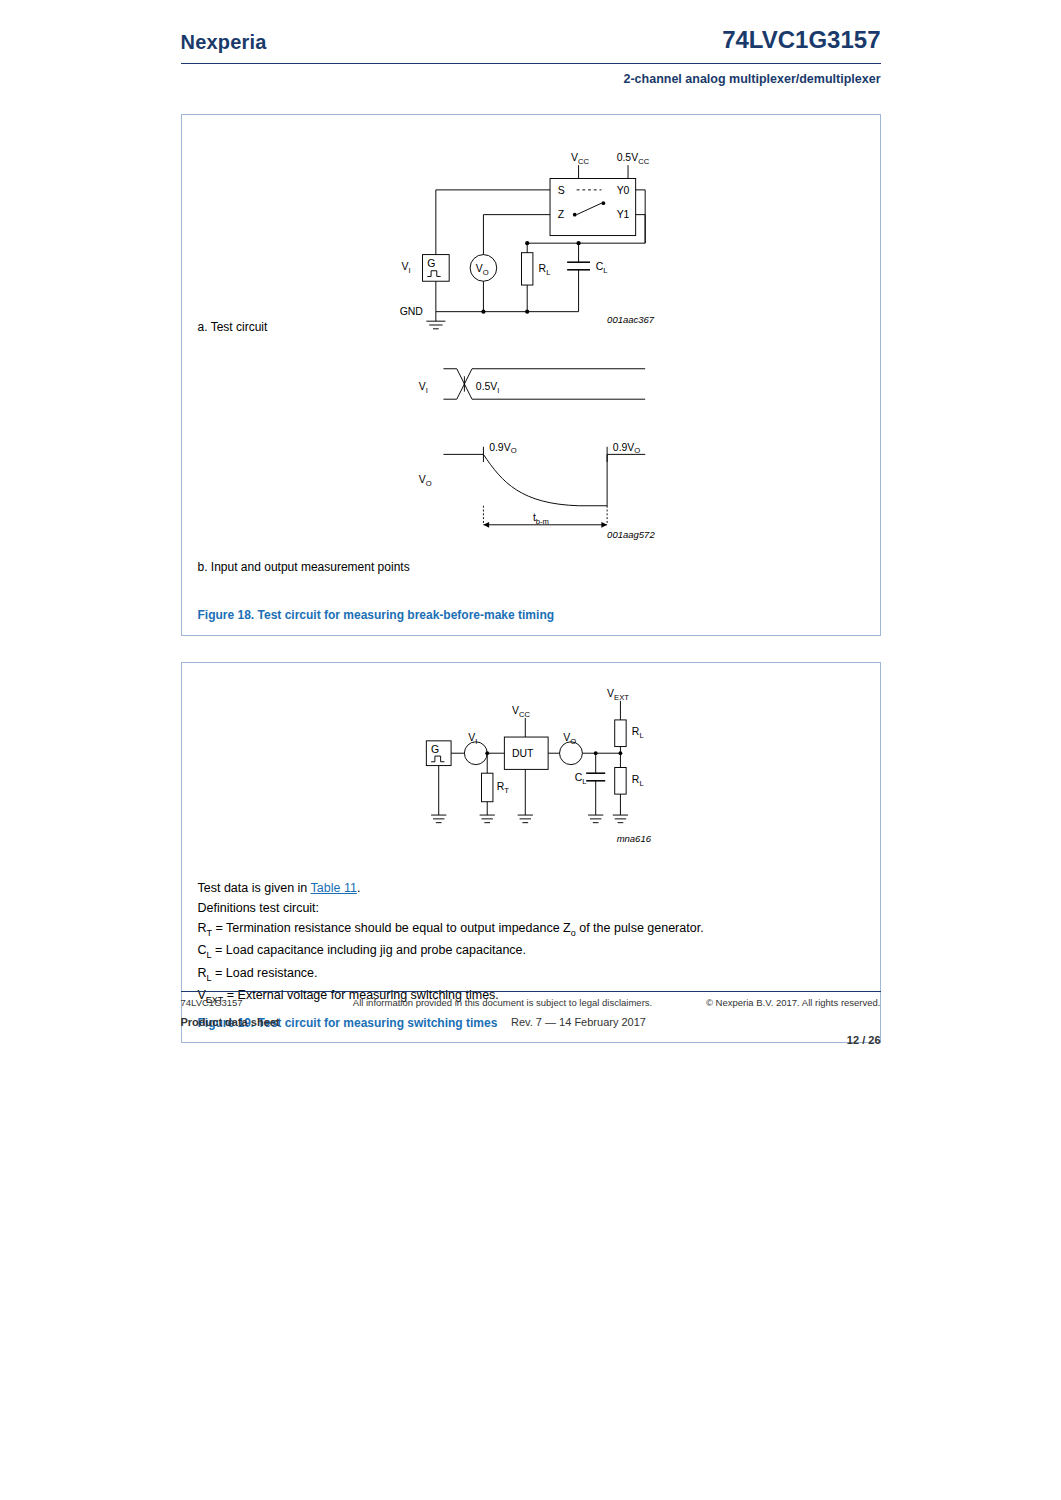Nexperia
74LVC1G3157
2-channel analog multiplexer/demultiplexer
VCC 0.5VCC S Y0 Z Y1 G VI VO RL CL GND 001aac367 VI 0.5VI VO 0.9VO 0.9VO tb-m 001aag572
a. Test circuit
b. Input and output measurement points
Figure 18. Test circuit for measuring break-before-make timing
VEXT VCC G VI DUT RT VO CL RL RL mna616
Test data is given in Table 11.
Definitions test circuit:
RT = Termination resistance should be equal to output impedance Zo of the pulse generator.
CL = Load capacitance including jig and probe capacitance.
RL = Load resistance.
VEXT = External voltage for measuring switching times.
Figure 19. Test circuit for measuring switching times
74LVC1G3157
All information provided in this document is subject to legal disclaimers.
© Nexperia B.V. 2017. All rights reserved.
Product data sheet
Rev. 7 — 14 February 2017
12 / 26